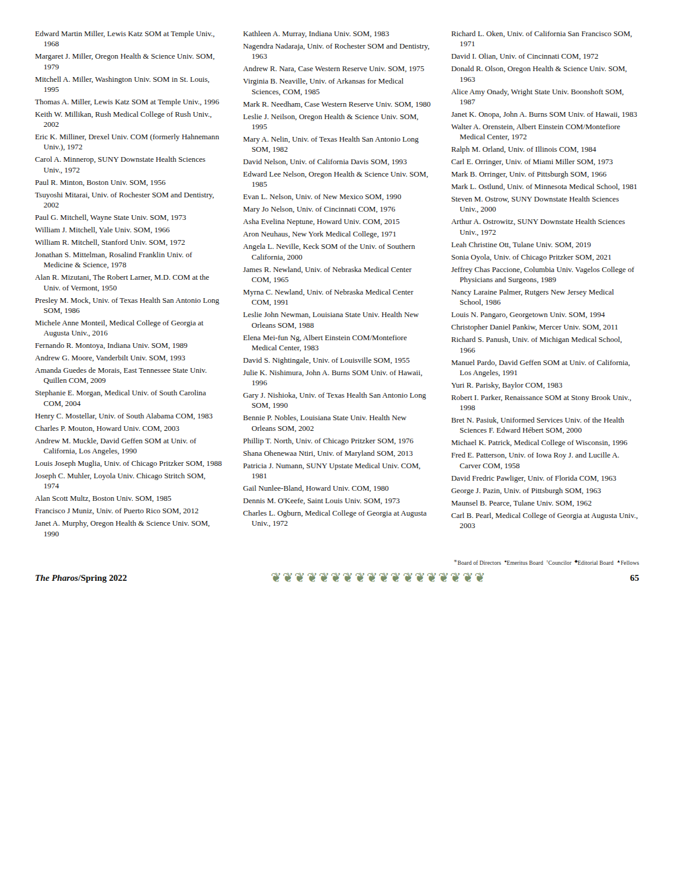Edward Martin Miller, Lewis Katz SOM at Temple Univ., 1968
Margaret J. Miller, Oregon Health & Science Univ. SOM, 1979
Mitchell A. Miller, Washington Univ. SOM in St. Louis, 1995
Thomas A. Miller, Lewis Katz SOM at Temple Univ., 1996
Keith W. Millikan, Rush Medical College of Rush Univ., 2002
Eric K. Milliner, Drexel Univ. COM (formerly Hahnemann Univ.), 1972
Carol A. Minnerop, SUNY Downstate Health Sciences Univ., 1972
Paul R. Minton, Boston Univ. SOM, 1956
Tsuyoshi Mitarai, Univ. of Rochester SOM and Dentistry, 2002
Paul G. Mitchell, Wayne State Univ. SOM, 1973
William J. Mitchell, Yale Univ. SOM, 1966
William R. Mitchell, Stanford Univ. SOM, 1972
Jonathan S. Mittelman, Rosalind Franklin Univ. of Medicine & Science, 1978
Alan R. Mizutani, The Robert Larner, M.D. COM at the Univ. of Vermont, 1950
Presley M. Mock, Univ. of Texas Health San Antonio Long SOM, 1986
Michele Anne Monteil, Medical College of Georgia at Augusta Univ., 2016
Fernando R. Montoya, Indiana Univ. SOM, 1989
Andrew G. Moore, Vanderbilt Univ. SOM, 1993
Amanda Guedes de Morais, East Tennessee State Univ. Quillen COM, 2009
Stephanie E. Morgan, Medical Univ. of South Carolina COM, 2004
Henry C. Mostellar, Univ. of South Alabama COM, 1983
Charles P. Mouton, Howard Univ. COM, 2003
Andrew M. Muckle, David Geffen SOM at Univ. of California, Los Angeles, 1990
Louis Joseph Muglia, Univ. of Chicago Pritzker SOM, 1988
Joseph C. Muhler, Loyola Univ. Chicago Stritch SOM, 1974
Alan Scott Multz, Boston Univ. SOM, 1985
Francisco J Muniz, Univ. of Puerto Rico SOM, 2012
Janet A. Murphy, Oregon Health & Science Univ. SOM, 1990
Kathleen A. Murray, Indiana Univ. SOM, 1983
Nagendra Nadaraja, Univ. of Rochester SOM and Dentistry, 1963
Andrew R. Nara, Case Western Reserve Univ. SOM, 1975
Virginia B. Neaville, Univ. of Arkansas for Medical Sciences, COM, 1985
Mark R. Needham, Case Western Reserve Univ. SOM, 1980
Leslie J. Neilson, Oregon Health & Science Univ. SOM, 1995
Mary A. Nelin, Univ. of Texas Health San Antonio Long SOM, 1982
David Nelson, Univ. of California Davis SOM, 1993
Edward Lee Nelson, Oregon Health & Science Univ. SOM, 1985
Evan L. Nelson, Univ. of New Mexico SOM, 1990
Mary Jo Nelson, Univ. of Cincinnati COM, 1976
Asha Evelina Neptune, Howard Univ. COM, 2015
Aron Neuhaus, New York Medical College, 1971
Angela L. Neville, Keck SOM of the Univ. of Southern California, 2000
James R. Newland, Univ. of Nebraska Medical Center COM, 1965
Myrna C. Newland, Univ. of Nebraska Medical Center COM, 1991
Leslie John Newman, Louisiana State Univ. Health New Orleans SOM, 1988
Elena Mei-fun Ng, Albert Einstein COM/Montefiore Medical Center, 1983
David S. Nightingale, Univ. of Louisville SOM, 1955
Julie K. Nishimura, John A. Burns SOM Univ. of Hawaii, 1996
Gary J. Nishioka, Univ. of Texas Health San Antonio Long SOM, 1990
Bennie P. Nobles, Louisiana State Univ. Health New Orleans SOM, 2002
Phillip T. North, Univ. of Chicago Pritzker SOM, 1976
Shana Ohenewaa Ntiri, Univ. of Maryland SOM, 2013
Patricia J. Numann, SUNY Upstate Medical Univ. COM, 1981
Gail Nunlee-Bland, Howard Univ. COM, 1980
Dennis M. O'Keefe, Saint Louis Univ. SOM, 1973
Charles L. Ogburn, Medical College of Georgia at Augusta Univ., 1972
Richard L. Oken, Univ. of California San Francisco SOM, 1971
David I. Olian, Univ. of Cincinnati COM, 1972
Donald R. Olson, Oregon Health & Science Univ. SOM, 1963
Alice Amy Onady, Wright State Univ. Boonshoft SOM, 1987
Janet K. Onopa, John A. Burns SOM Univ. of Hawaii, 1983
Walter A. Orenstein, Albert Einstein COM/Montefiore Medical Center, 1972
Ralph M. Orland, Univ. of Illinois COM, 1984
Carl E. Orringer, Univ. of Miami Miller SOM, 1973
Mark B. Orringer, Univ. of Pittsburgh SOM, 1966
Mark L. Ostlund, Univ. of Minnesota Medical School, 1981
Steven M. Ostrow, SUNY Downstate Health Sciences Univ., 2000
Arthur A. Ostrowitz, SUNY Downstate Health Sciences Univ., 1972
Leah Christine Ott, Tulane Univ. SOM, 2019
Sonia Oyola, Univ. of Chicago Pritzker SOM, 2021
Jeffrey Chas Paccione, Columbia Univ. Vagelos College of Physicians and Surgeons, 1989
Nancy Laraine Palmer, Rutgers New Jersey Medical School, 1986
Louis N. Pangaro, Georgetown Univ. SOM, 1994
Christopher Daniel Pankiw, Mercer Univ. SOM, 2011
Richard S. Panush, Univ. of Michigan Medical School, 1966
Manuel Pardo, David Geffen SOM at Univ. of California, Los Angeles, 1991
Yuri R. Parisky, Baylor COM, 1983
Robert I. Parker, Renaissance SOM at Stony Brook Univ., 1998
Bret N. Pasiuk, Uniformed Services Univ. of the Health Sciences F. Edward Hébert SOM, 2000
Michael K. Patrick, Medical College of Wisconsin, 1996
Fred E. Patterson, Univ. of Iowa Roy J. and Lucille A. Carver COM, 1958
David Fredric Pawliger, Univ. of Florida COM, 1963
George J. Pazin, Univ. of Pittsburgh SOM, 1963
Maunsel B. Pearce, Tulane Univ. SOM, 1962
Carl B. Pearl, Medical College of Georgia at Augusta Univ., 2003
✳Board of Directors ●Emeritus Board †Councilor ◆Editorial Board ▲Fellows
The Pharos/Spring 2022
❦❦❦❦❦❦❦❦❦❦❦❦❦❦❦❦❦❦
65